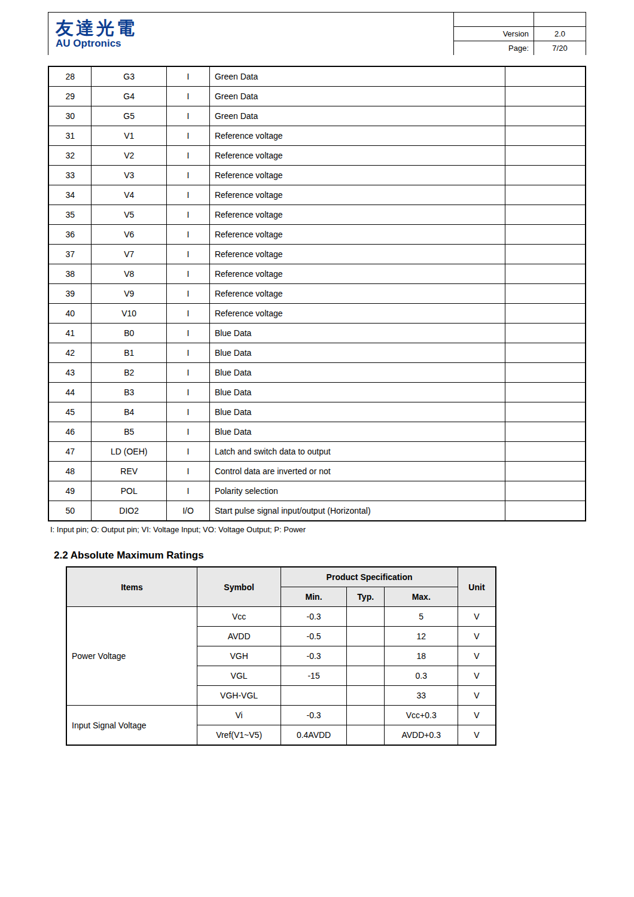友達光電 AU Optronics
Version
2.0
Page:
7/20
| 28 | G3 | I | Green Data | |
| 29 | G4 | I | Green Data | |
| 30 | G5 | I | Green Data | |
| 31 | V1 | I | Reference voltage | |
| 32 | V2 | I | Reference voltage | |
| 33 | V3 | I | Reference voltage | |
| 34 | V4 | I | Reference voltage | |
| 35 | V5 | I | Reference voltage | |
| 36 | V6 | I | Reference voltage | |
| 37 | V7 | I | Reference voltage | |
| 38 | V8 | I | Reference voltage | |
| 39 | V9 | I | Reference voltage | |
| 40 | V10 | I | Reference voltage | |
| 41 | B0 | I | Blue Data | |
| 42 | B1 | I | Blue Data | |
| 43 | B2 | I | Blue Data | |
| 44 | B3 | I | Blue Data | |
| 45 | B4 | I | Blue Data | |
| 46 | B5 | I | Blue Data | |
| 47 | LD (OEH) | I | Latch and switch data to output | |
| 48 | REV | I | Control data are inverted or not | |
| 49 | POL | I | Polarity selection | |
| 50 | DIO2 | I/O | Start pulse signal input/output (Horizontal) | |
I: Input pin; O: Output pin; VI: Voltage Input; VO: Voltage Output; P: Power
2.2 Absolute Maximum Ratings
| Items | Symbol | Product Specification | Unit |
| --- | --- | --- | --- |
| Min. | Typ. | Max. |
| Power Voltage | Vcc | -0.3 | | 5 | V |
| AVDD | -0.5 | | 12 | V |
| VGH | -0.3 | | 18 | V |
| VGL | -15 | | 0.3 | V |
| VGH-VGL | | | 33 | V |
| Input Signal Voltage | Vi | -0.3 | | Vcc+0.3 | V |
| Vref(V1~V5) | 0.4AVDD | | AVDD+0.3 | V |